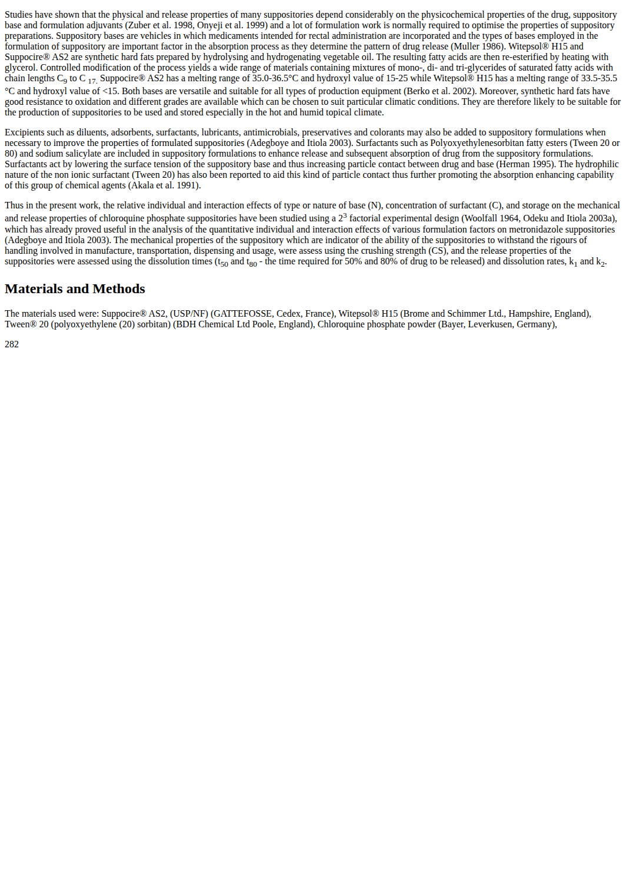Studies have shown that the physical and release properties of many suppositories depend considerably on the physicochemical properties of the drug, suppository base and formulation adjuvants (Zuber et al. 1998, Onyeji et al. 1999) and a lot of formulation work is normally required to optimise the properties of suppository preparations. Suppository bases are vehicles in which medicaments intended for rectal administration are incorporated and the types of bases employed in the formulation of suppository are important factor in the absorption process as they determine the pattern of drug release (Muller 1986). Witepsol® H15 and Suppocire® AS2 are synthetic hard fats prepared by hydrolysing and hydrogenating vegetable oil. The resulting fatty acids are then re-esterified by heating with glycerol. Controlled modification of the process yields a wide range of materials containing mixtures of mono-, di- and tri-glycerides of saturated fatty acids with chain lengths C9 to C 17. Suppocire® AS2 has a melting range of 35.0-36.5°C and hydroxyl value of 15-25 while Witepsol® H15 has a melting range of 33.5-35.5 °C and hydroxyl value of <15. Both bases are versatile and suitable for all types of production equipment (Berko et al. 2002). Moreover, synthetic hard fats have good resistance to oxidation and different grades are available which can be chosen to suit particular climatic conditions. They are therefore likely to be suitable for the production of suppositories to be used and stored especially in the hot and humid topical climate.
Excipients such as diluents, adsorbents, surfactants, lubricants, antimicrobials, preservatives and colorants may also be added to suppository formulations when necessary to improve the properties of formulated suppositories (Adegboye and Itiola 2003). Surfactants such as Polyoxyethylenesorbitan fatty esters (Tween 20 or 80) and sodium salicylate are included in suppository formulations to enhance release and subsequent absorption of drug from the suppository formulations. Surfactants act by lowering the surface tension of the suppository base and thus increasing particle contact between drug and base (Herman 1995). The hydrophilic nature of the non ionic surfactant (Tween 20) has also been reported to aid this kind of particle contact thus further promoting the absorption enhancing capability of this group of chemical agents (Akala et al. 1991).
Thus in the present work, the relative individual and interaction effects of type or nature of base (N), concentration of surfactant (C), and storage on the mechanical and release properties of chloroquine phosphate suppositories have been studied using a 23 factorial experimental design (Woolfall 1964, Odeku and Itiola 2003a), which has already proved useful in the analysis of the quantitative individual and interaction effects of various formulation factors on metronidazole suppositories (Adegboye and Itiola 2003). The mechanical properties of the suppository which are indicator of the ability of the suppositories to withstand the rigours of handling involved in manufacture, transportation, dispensing and usage, were assess using the crushing strength (CS), and the release properties of the suppositories were assessed using the dissolution times (t50 and t80 - the time required for 50% and 80% of drug to be released) and dissolution rates, k1 and k2.
Materials and Methods
The materials used were: Suppocire® AS2, (USP/NF) (GATTEFOSSE, Cedex, France), Witepsol® H15 (Brome and Schimmer Ltd., Hampshire, England), Tween® 20 (polyoxyethylene (20) sorbitan) (BDH Chemical Ltd Poole, England), Chloroquine phosphate powder (Bayer, Leverkusen, Germany),
282